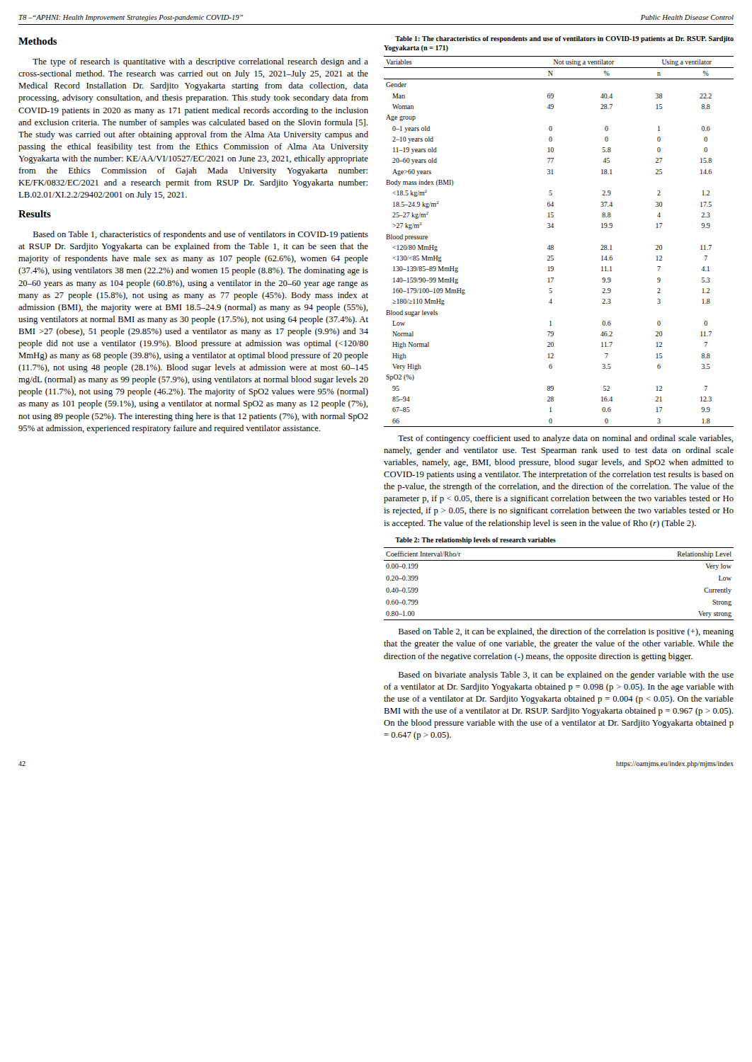T8 –“APHNI: Health Improvement Strategies Post-pandemic COVID-19”
Public Health Disease Control
Methods
The type of research is quantitative with a descriptive correlational research design and a cross-sectional method. The research was carried out on July 15, 2021–July 25, 2021 at the Medical Record Installation Dr. Sardjito Yogyakarta starting from data collection, data processing, advisory consultation, and thesis preparation. This study took secondary data from COVID-19 patients in 2020 as many as 171 patient medical records according to the inclusion and exclusion criteria. The number of samples was calculated based on the Slovin formula [5]. The study was carried out after obtaining approval from the Alma Ata University campus and passing the ethical feasibility test from the Ethics Commission of Alma Ata University Yogyakarta with the number: KE/AA/VI/10527/EC/2021 on June 23, 2021, ethically appropriate from the Ethics Commission of Gajah Mada University Yogyakarta number: KE/FK/0832/EC/2021 and a research permit from RSUP Dr. Sardjito Yogyakarta number: LB.02.01/XI.2.2/29402/2001 on July 15, 2021.
Results
Based on Table 1, characteristics of respondents and use of ventilators in COVID-19 patients at RSUP Dr. Sardjito Yogyakarta can be explained from the Table 1, it can be seen that the majority of respondents have male sex as many as 107 people (62.6%), women 64 people (37.4%), using ventilators 38 men (22.2%) and women 15 people (8.8%). The dominating age is 20–60 years as many as 104 people (60.8%), using a ventilator in the 20–60 year age range as many as 27 people (15.8%), not using as many as 77 people (45%). Body mass index at admission (BMI), the majority were at BMI 18.5–24.9 (normal) as many as 94 people (55%), using ventilators at normal BMI as many as 30 people (17.5%), not using 64 people (37.4%). At BMI >27 (obese), 51 people (29.85%) used a ventilator as many as 17 people (9.9%) and 34 people did not use a ventilator (19.9%). Blood pressure at admission was optimal (<120/80 MmHg) as many as 68 people (39.8%), using a ventilator at optimal blood pressure of 20 people (11.7%), not using 48 people (28.1%). Blood sugar levels at admission were at most 60–145 mg/dL (normal) as many as 99 people (57.9%), using ventilators at normal blood sugar levels 20 people (11.7%), not using 79 people (46.2%). The majority of SpO2 values were 95% (normal) as many as 101 people (59.1%), using a ventilator at normal SpO2 as many as 12 people (7%), not using 89 people (52%). The interesting thing here is that 12 patients (7%), with normal SpO2 95% at admission, experienced respiratory failure and required ventilator assistance.
Table 1: The characteristics of respondents and use of ventilators in COVID-19 patients at Dr. RSUP. Sardjito Yogyakarta (n = 171)
| Variables | Not using a ventilator | Using a ventilator |
| --- | --- | --- |
| | N | % | n | % |
| Gender |
| Man | 69 | 40.4 | 38 | 22.2 |
| Woman | 49 | 28.7 | 15 | 8.8 |
| Age group |
| 0–1 years old | 0 | 0 | 1 | 0.6 |
| 2–10 years old | 0 | 0 | 0 | 0 |
| 11–19 years old | 10 | 5.8 | 0 | 0 |
| 20–60 years old | 77 | 45 | 27 | 15.8 |
| Age>60 years | 31 | 18.1 | 25 | 14.6 |
| Body mass index (BMI) |
| <18.5 kg/m 2 | 5 | 2.9 | 2 | 1.2 |
| 18.5–24.9 kg/m 2 | 64 | 37.4 | 30 | 17.5 |
| 25–27 kg/m 2 | 15 | 8.8 | 4 | 2.3 |
| >27 kg/m 2 | 34 | 19.9 | 17 | 9.9 |
| Blood pressure |
| <120/80 MmHg | 48 | 28.1 | 20 | 11.7 |
| <130/<85 MmHg | 25 | 14.6 | 12 | 7 |
| 130–139/85–89 MmHg | 19 | 11.1 | 7 | 4.1 |
| 140–159/90–99 MmHg | 17 | 9.9 | 9 | 5.3 |
| 160–179/100–109 MmHg | 5 | 2.9 | 2 | 1.2 |
| ≥180/≥110 MmHg | 4 | 2.3 | 3 | 1.8 |
| Blood sugar levels |
| Low | 1 | 0.6 | 0 | 0 |
| Normal | 79 | 46.2 | 20 | 11.7 |
| High Normal | 20 | 11.7 | 12 | 7 |
| High | 12 | 7 | 15 | 8.8 |
| Very High | 6 | 3.5 | 6 | 3.5 |
| SpO2 (%) |
| 95 | 89 | 52 | 12 | 7 |
| 85–94 | 28 | 16.4 | 21 | 12.3 |
| 67–85 | 1 | 0.6 | 17 | 9.9 |
| 66 | 0 | 0 | 3 | 1.8 |
Test of contingency coefficient used to analyze data on nominal and ordinal scale variables, namely, gender and ventilator use. Test Spearman rank used to test data on ordinal scale variables, namely, age, BMI, blood pressure, blood sugar levels, and SpO2 when admitted to COVID-19 patients using a ventilator. The interpretation of the correlation test results is based on the p-value, the strength of the correlation, and the direction of the correlation. The value of the parameter p, if p < 0.05, there is a significant correlation between the two variables tested or Ho is rejected, if p > 0.05, there is no significant correlation between the two variables tested or Ho is accepted. The value of the relationship level is seen in the value of Rho (r) (Table 2).
Table 2: The relationship levels of research variables
| Coefficient Interval/Rho/r | Relationship Level |
| --- | --- |
| 0.00–0.199 | Very low |
| 0.20–0.399 | Low |
| 0.40–0.599 | Currently |
| 0.60–0.799 | Strong |
| 0.80–1.00 | Very strong |
Based on Table 2, it can be explained, the direction of the correlation is positive (+), meaning that the greater the value of one variable, the greater the value of the other variable. While the direction of the negative correlation (-) means, the opposite direction is getting bigger.
Based on bivariate analysis Table 3, it can be explained on the gender variable with the use of a ventilator at Dr. Sardjito Yogyakarta obtained p = 0.098 (p > 0.05). In the age variable with the use of a ventilator at Dr. Sardjito Yogyakarta obtained p = 0.004 (p < 0.05). On the variable BMI with the use of a ventilator at Dr. RSUP. Sardjito Yogyakarta obtained p = 0.967 (p > 0.05). On the blood pressure variable with the use of a ventilator at Dr. Sardjito Yogyakarta obtained p = 0.647 (p > 0.05).
42
https://oamjms.eu/index.php/mjms/index